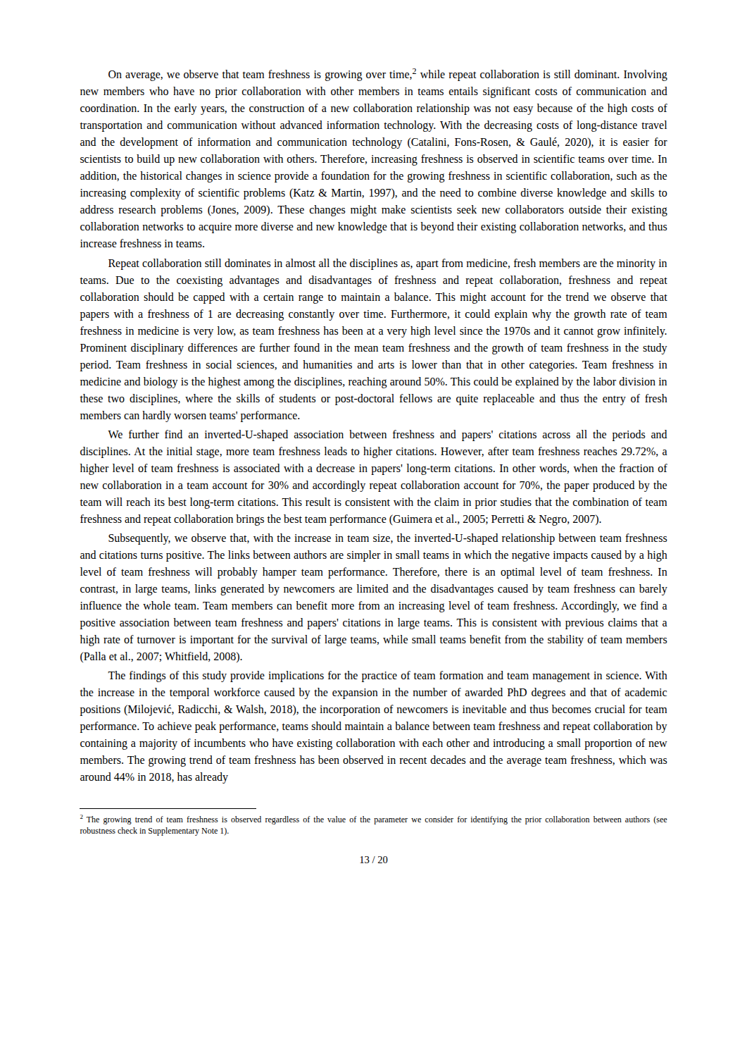On average, we observe that team freshness is growing over time,2 while repeat collaboration is still dominant. Involving new members who have no prior collaboration with other members in teams entails significant costs of communication and coordination. In the early years, the construction of a new collaboration relationship was not easy because of the high costs of transportation and communication without advanced information technology. With the decreasing costs of long-distance travel and the development of information and communication technology (Catalini, Fons-Rosen, & Gaulé, 2020), it is easier for scientists to build up new collaboration with others. Therefore, increasing freshness is observed in scientific teams over time. In addition, the historical changes in science provide a foundation for the growing freshness in scientific collaboration, such as the increasing complexity of scientific problems (Katz & Martin, 1997), and the need to combine diverse knowledge and skills to address research problems (Jones, 2009). These changes might make scientists seek new collaborators outside their existing collaboration networks to acquire more diverse and new knowledge that is beyond their existing collaboration networks, and thus increase freshness in teams.
Repeat collaboration still dominates in almost all the disciplines as, apart from medicine, fresh members are the minority in teams. Due to the coexisting advantages and disadvantages of freshness and repeat collaboration, freshness and repeat collaboration should be capped with a certain range to maintain a balance. This might account for the trend we observe that papers with a freshness of 1 are decreasing constantly over time. Furthermore, it could explain why the growth rate of team freshness in medicine is very low, as team freshness has been at a very high level since the 1970s and it cannot grow infinitely. Prominent disciplinary differences are further found in the mean team freshness and the growth of team freshness in the study period. Team freshness in social sciences, and humanities and arts is lower than that in other categories. Team freshness in medicine and biology is the highest among the disciplines, reaching around 50%. This could be explained by the labor division in these two disciplines, where the skills of students or post-doctoral fellows are quite replaceable and thus the entry of fresh members can hardly worsen teams' performance.
We further find an inverted-U-shaped association between freshness and papers' citations across all the periods and disciplines. At the initial stage, more team freshness leads to higher citations. However, after team freshness reaches 29.72%, a higher level of team freshness is associated with a decrease in papers' long-term citations. In other words, when the fraction of new collaboration in a team account for 30% and accordingly repeat collaboration account for 70%, the paper produced by the team will reach its best long-term citations. This result is consistent with the claim in prior studies that the combination of team freshness and repeat collaboration brings the best team performance (Guimera et al., 2005; Perretti & Negro, 2007).
Subsequently, we observe that, with the increase in team size, the inverted-U-shaped relationship between team freshness and citations turns positive. The links between authors are simpler in small teams in which the negative impacts caused by a high level of team freshness will probably hamper team performance. Therefore, there is an optimal level of team freshness. In contrast, in large teams, links generated by newcomers are limited and the disadvantages caused by team freshness can barely influence the whole team. Team members can benefit more from an increasing level of team freshness. Accordingly, we find a positive association between team freshness and papers' citations in large teams. This is consistent with previous claims that a high rate of turnover is important for the survival of large teams, while small teams benefit from the stability of team members (Palla et al., 2007; Whitfield, 2008).
The findings of this study provide implications for the practice of team formation and team management in science. With the increase in the temporal workforce caused by the expansion in the number of awarded PhD degrees and that of academic positions (Milojević, Radicchi, & Walsh, 2018), the incorporation of newcomers is inevitable and thus becomes crucial for team performance. To achieve peak performance, teams should maintain a balance between team freshness and repeat collaboration by containing a majority of incumbents who have existing collaboration with each other and introducing a small proportion of new members. The growing trend of team freshness has been observed in recent decades and the average team freshness, which was around 44% in 2018, has already
2 The growing trend of team freshness is observed regardless of the value of the parameter we consider for identifying the prior collaboration between authors (see robustness check in Supplementary Note 1).
13 / 20